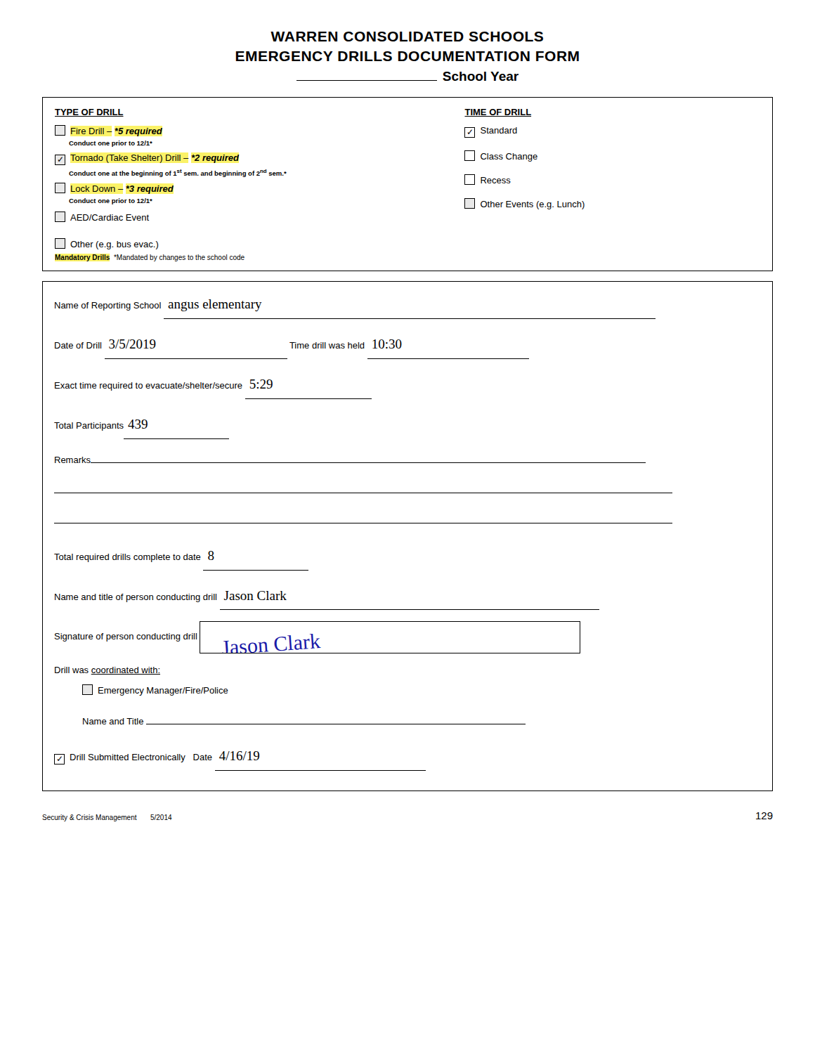WARREN CONSOLIDATED SCHOOLS
EMERGENCY DRILLS DOCUMENTATION FORM
School Year
| TYPE OF DRILL | TIME OF DRILL |
| Fire Drill – *5 required Conduct one prior to 12/1* Tornado (Take Shelter) Drill – *2 required Conduct one at the beginning of 1 st sem. and beginning of 2 nd sem.* Lock Down – *3 required Conduct one prior to 12/1* AED/Cardiac Event Other (e.g. bus evac.) Mandatory Drills *Mandated by changes to the school code | Standard Class Change Recess Other Events (e.g. Lunch) |
Name of Reporting School angus elementary
Date of Drill 3/5/2019 Time drill was held 10:30
Exact time required to evacuate/shelter/secure 5:29
Total Participants439
Remarks
Total required drills complete to date 8
Name and title of person conducting drill Jason Clark
Signature of person conducting drill Jason Clark
Drill was coordinated with:
Emergency Manager/Fire/Police
Name and Title
Drill Submitted Electronically Date 4/16/19
Security & Crisis Management 5/2014
129